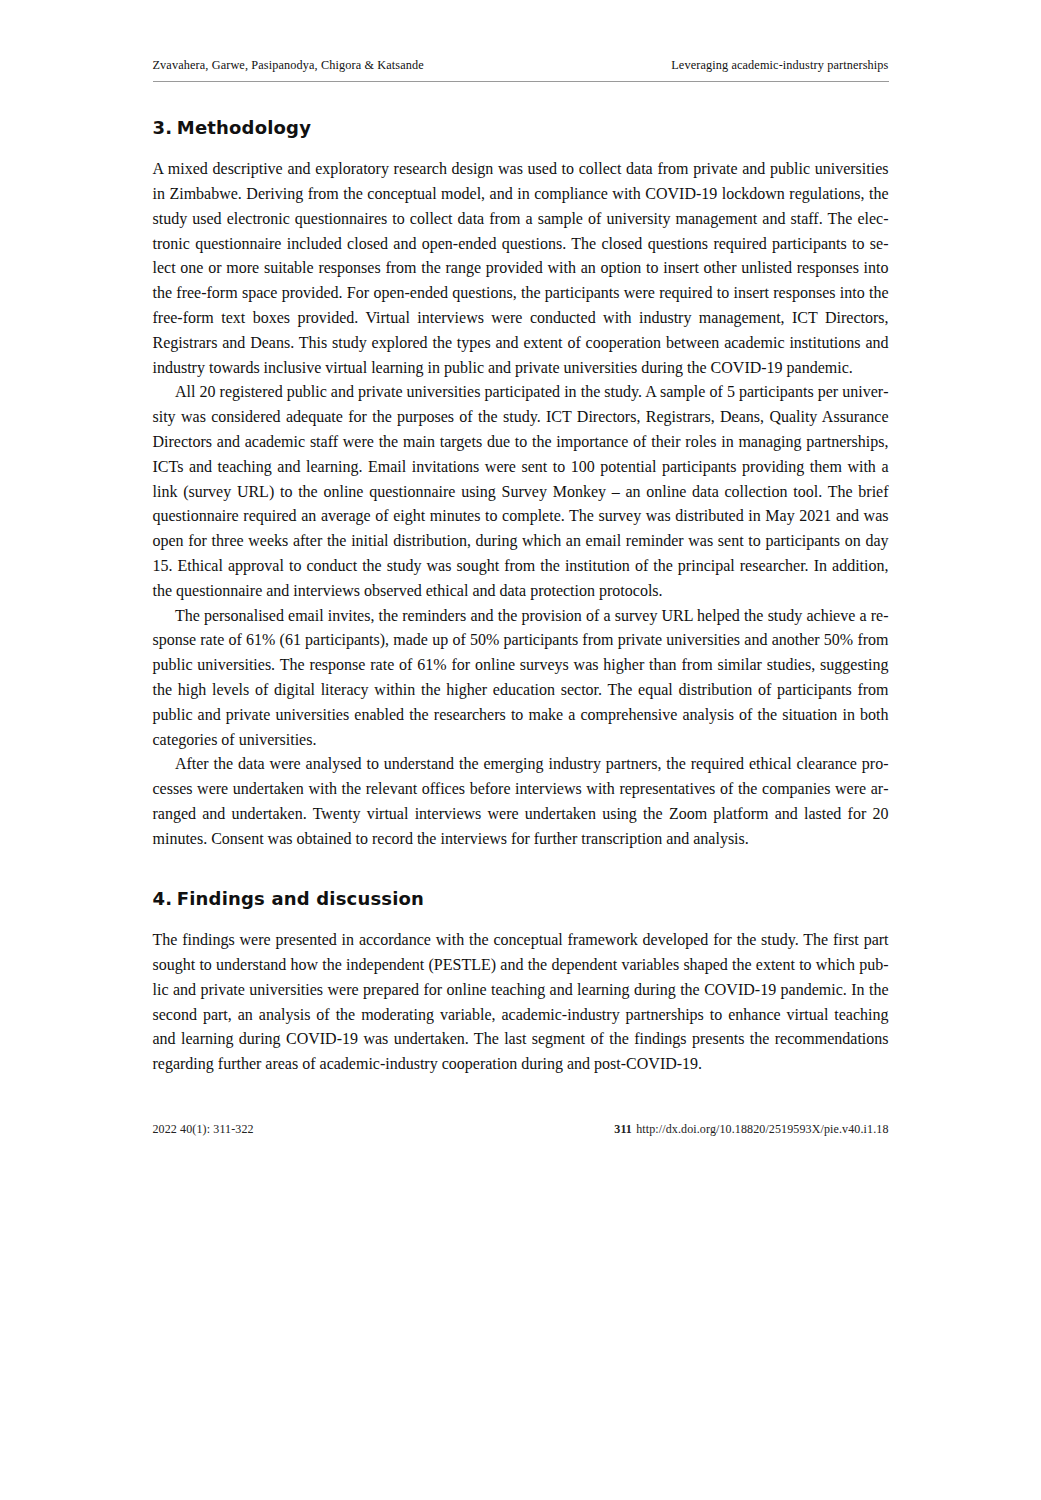Zvavahera, Garwe, Pasipanodya, Chigora & Katsande Leveraging academic-industry partnerships
3. Methodology
A mixed descriptive and exploratory research design was used to collect data from private and public universities in Zimbabwe. Deriving from the conceptual model, and in compliance with COVID-19 lockdown regulations, the study used electronic questionnaires to collect data from a sample of university management and staff. The electronic questionnaire included closed and open-ended questions. The closed questions required participants to select one or more suitable responses from the range provided with an option to insert other unlisted responses into the free-form space provided. For open-ended questions, the participants were required to insert responses into the free-form text boxes provided. Virtual interviews were conducted with industry management, ICT Directors, Registrars and Deans. This study explored the types and extent of cooperation between academic institutions and industry towards inclusive virtual learning in public and private universities during the COVID-19 pandemic.
All 20 registered public and private universities participated in the study. A sample of 5 participants per university was considered adequate for the purposes of the study. ICT Directors, Registrars, Deans, Quality Assurance Directors and academic staff were the main targets due to the importance of their roles in managing partnerships, ICTs and teaching and learning. Email invitations were sent to 100 potential participants providing them with a link (survey URL) to the online questionnaire using Survey Monkey – an online data collection tool. The brief questionnaire required an average of eight minutes to complete. The survey was distributed in May 2021 and was open for three weeks after the initial distribution, during which an email reminder was sent to participants on day 15. Ethical approval to conduct the study was sought from the institution of the principal researcher. In addition, the questionnaire and interviews observed ethical and data protection protocols.
The personalised email invites, the reminders and the provision of a survey URL helped the study achieve a response rate of 61% (61 participants), made up of 50% participants from private universities and another 50% from public universities. The response rate of 61% for online surveys was higher than from similar studies, suggesting the high levels of digital literacy within the higher education sector. The equal distribution of participants from public and private universities enabled the researchers to make a comprehensive analysis of the situation in both categories of universities.
After the data were analysed to understand the emerging industry partners, the required ethical clearance processes were undertaken with the relevant offices before interviews with representatives of the companies were arranged and undertaken. Twenty virtual interviews were undertaken using the Zoom platform and lasted for 20 minutes. Consent was obtained to record the interviews for further transcription and analysis.
4. Findings and discussion
The findings were presented in accordance with the conceptual framework developed for the study. The first part sought to understand how the independent (PESTLE) and the dependent variables shaped the extent to which public and private universities were prepared for online teaching and learning during the COVID-19 pandemic. In the second part, an analysis of the moderating variable, academic-industry partnerships to enhance virtual teaching and learning during COVID-19 was undertaken. The last segment of the findings presents the recommendations regarding further areas of academic-industry cooperation during and post-COVID-19.
2022 40(1): 311-322 311 http://dx.doi.org/10.18820/2519593X/pie.v40.i1.18